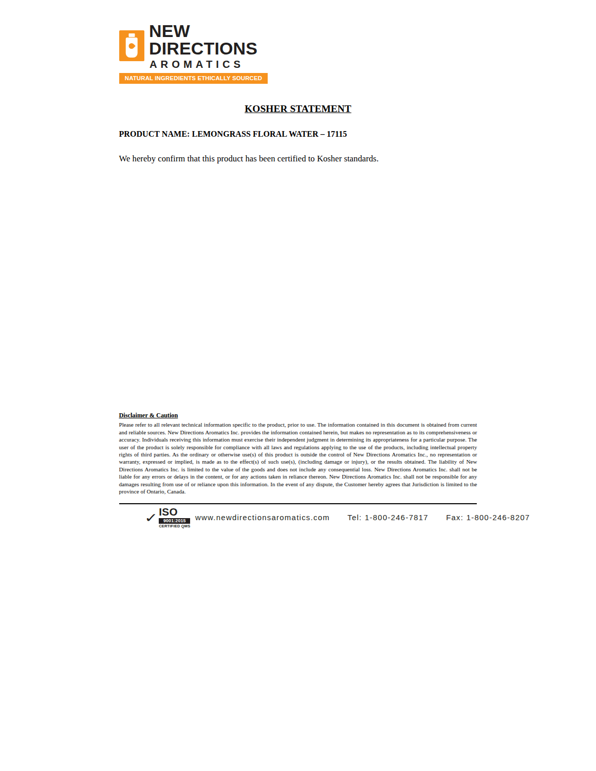NEW DIRECTIONS AROMATICS
NATURAL INGREDIENTS ETHICALLY SOURCED
KOSHER STATEMENT
PRODUCT NAME: LEMONGRASS FLORAL WATER – 17115
We hereby confirm that this product has been certified to Kosher standards.
Disclaimer & Caution
Please refer to all relevant technical information specific to the product, prior to use. The information contained in this document is obtained from current and reliable sources. New Directions Aromatics Inc. provides the information contained herein, but makes no representation as to its comprehensiveness or accuracy. Individuals receiving this information must exercise their independent judgment in determining its appropriateness for a particular purpose. The user of the product is solely responsible for compliance with all laws and regulations applying to the use of the products, including intellectual property rights of third parties. As the ordinary or otherwise use(s) of this product is outside the control of New Directions Aromatics Inc., no representation or warranty, expressed or implied, is made as to the effect(s) of such use(s), (including damage or injury), or the results obtained. The liability of New Directions Aromatics Inc. is limited to the value of the goods and does not include any consequential loss. New Directions Aromatics Inc. shall not be liable for any errors or delays in the content, or for any actions taken in reliance thereon. New Directions Aromatics Inc. shall not be responsible for any damages resulting from use of or reliance upon this information. In the event of any dispute, the Customer hereby agrees that Jurisdiction is limited to the province of Ontario, Canada.
✓ ISO 9001:2015 CERTIFIED QMS
www.newdirectionsaromatics.com Tel: 1-800-246-7817 Fax: 1-800-246-8207